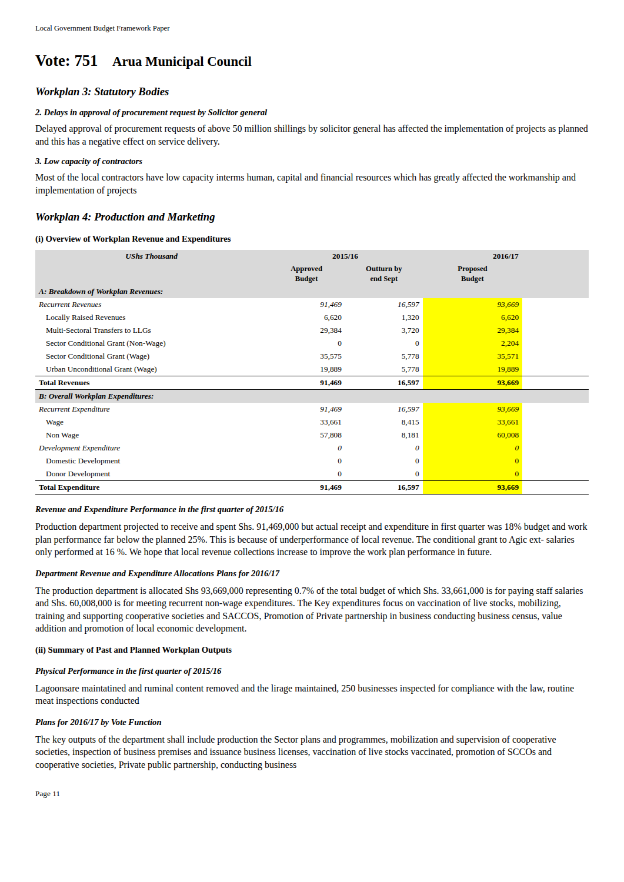Local Government Budget Framework Paper
Vote: 751 Arua Municipal Council
Workplan 3: Statutory Bodies
2. Delays in approval of procurement request by Solicitor general
Delayed approval of procurement requests of above 50 million shillings by solicitor general has affected the implementation of projects as planned and this has a negative effect on service delivery.
3. Low capacity of contractors
Most of the local contractors have low capacity interms human, capital and financial resources which has greatly affected the workmanship and implementation of projects
Workplan 4: Production and Marketing
(i) Overview of Workplan Revenue and Expenditures
| UShs Thousand | 2015/16 | 2016/17 |
| --- | --- | --- |
| | Approved Budget | Outturn by end Sept | Proposed Budget | |
| A: Breakdown of Workplan Revenues: |
| Recurrent Revenues | 91,469 | 16,597 | 93,669 | |
| Locally Raised Revenues | 6,620 | 1,320 | 6,620 | |
| Multi-Sectoral Transfers to LLGs | 29,384 | 3,720 | 29,384 | |
| Sector Conditional Grant (Non-Wage) | 0 | 0 | 2,204 | |
| Sector Conditional Grant (Wage) | 35,575 | 5,778 | 35,571 | |
| Urban Unconditional Grant (Wage) | 19,889 | 5,778 | 19,889 | |
| Total Revenues | 91,469 | 16,597 | 93,669 | |
| B: Overall Workplan Expenditures: |
| Recurrent Expenditure | 91,469 | 16,597 | 93,669 | |
| Wage | 33,661 | 8,415 | 33,661 | |
| Non Wage | 57,808 | 8,181 | 60,008 | |
| Development Expenditure | 0 | 0 | 0 | |
| Domestic Development | 0 | 0 | 0 | |
| Donor Development | 0 | 0 | 0 | |
| Total Expenditure | 91,469 | 16,597 | 93,669 | |
Revenue and Expenditure Performance in the first quarter of 2015/16
Production department projected to receive and spent Shs. 91,469,000 but actual receipt and expenditure in first quarter was 18% budget and work plan performance far below the planned 25%. This is because of underperformance of local revenue. The conditional grant to Agic ext- salaries only performed at 16 %. We hope that local revenue collections increase to improve the work plan performance in future.
Department Revenue and Expenditure Allocations Plans for 2016/17
The production department is allocated Shs 93,669,000 representing 0.7% of the total budget of which Shs. 33,661,000 is for paying staff salaries and Shs. 60,008,000 is for meeting recurrent non-wage expenditures. The Key expenditures focus on vaccination of live stocks, mobilizing, training and supporting cooperative societies and SACCOS, Promotion of Private partnership in business conducting business census, value addition and promotion of local economic development.
(ii) Summary of Past and Planned Workplan Outputs
Physical Performance in the first quarter of 2015/16
Lagoonsare maintatined and ruminal content removed and the lirage maintained, 250 businesses inspected for compliance with the law, routine meat inspections conducted
Plans for 2016/17 by Vote Function
The key outputs of the department shall include production the Sector plans and programmes, mobilization and supervision of cooperative societies, inspection of business premises and issuance business licenses, vaccination of live stocks vaccinated, promotion of SCCOs and cooperative societies, Private public partnership, conducting business
Page 11